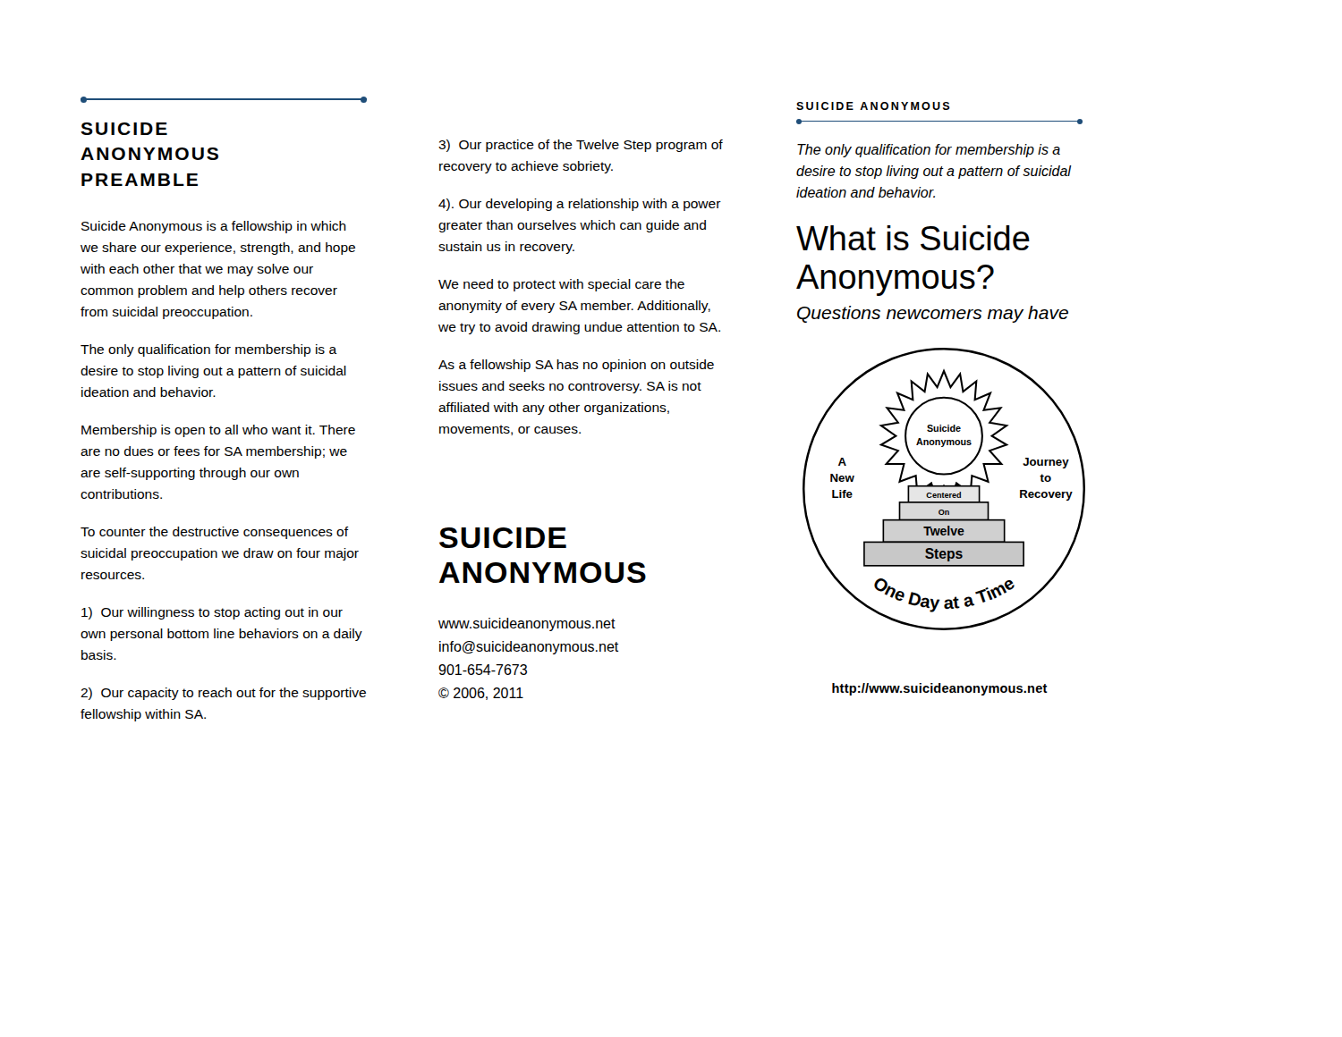SUICIDE
ANONYMOUS
PREAMBLE
Suicide Anonymous is a fellowship in which we share our experience, strength, and hope with each other that we may solve our common problem and help others recover from suicidal preoccupation.
The only qualification for membership is a desire to stop living out a pattern of suicidal ideation and behavior.
Membership is open to all who want it. There are no dues or fees for SA membership; we are self-supporting through our own contributions.
To counter the destructive consequences of suicidal preoccupation we draw on four major resources.
1) Our willingness to stop acting out in our own personal bottom line behaviors on a daily basis.
2) Our capacity to reach out for the supportive fellowship within SA.
3) Our practice of the Twelve Step program of recovery to achieve sobriety.
4). Our developing a relationship with a power greater than ourselves which can guide and sustain us in recovery.
We need to protect with special care the anonymity of every SA member. Additionally, we try to avoid drawing undue attention to SA.
As a fellowship SA has no opinion on outside issues and seeks no controversy. SA is not affiliated with any other organizations, movements, or causes.
SUICIDE
ANONYMOUS
www.suicideanonymous.net
info@suicideanonymous.net
901-654-7673
© 2006, 2011
SUICIDE ANONYMOUS
The only qualification for membership is a desire to stop living out a pattern of suicidal ideation and behavior.
What is Suicide Anonymous?
Questions newcomers may have
Suicide Anonymous Centered On Twelve Steps A New Life Journey to Recovery One Day at a Time
http://www.suicideanonymous.net